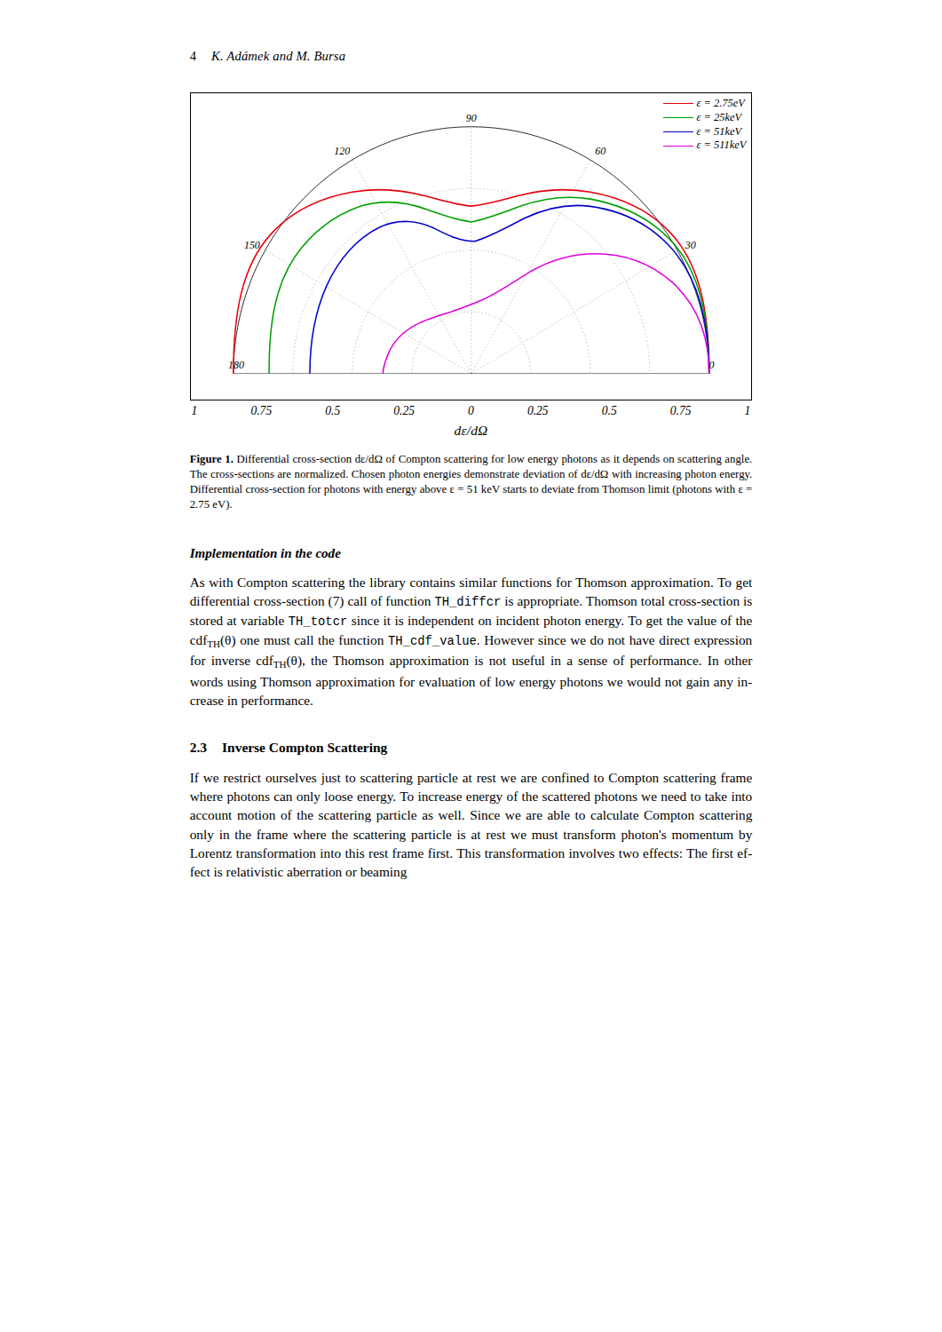4 K. Adámek and M. Bursa
90 120 60 150 30 180 0
| | ε = 2.75eV |
| | ε = 25keV |
| | ε = 51keV |
| | ε = 511keV |
10.750.50.2500.250.50.751
dε/dΩ
Figure 1. Differential cross-section dε/dΩ of Compton scattering for low energy photons as it depends on scattering angle. The cross-sections are normalized. Chosen photon energies demonstrate deviation of dε/dΩ with increasing photon energy. Differential cross-section for photons with energy above ε = 51 keV starts to deviate from Thomson limit (photons with ε = 2.75 eV).
Implementation in the code
As with Compton scattering the library contains similar functions for Thomson approximation. To get differential cross-section (7) call of function TH_diffcr is appropriate. Thomson total cross-section is stored at variable TH_totcr since it is independent on incident photon energy. To get the value of the cdfTH(θ) one must call the function TH_cdf_value. However since we do not have direct expression for inverse cdfTH(θ), the Thomson approximation is not useful in a sense of performance. In other words using Thomson approximation for evaluation of low energy photons we would not gain any increase in performance.
2.3 Inverse Compton Scattering
If we restrict ourselves just to scattering particle at rest we are confined to Compton scattering frame where photons can only loose energy. To increase energy of the scattered photons we need to take into account motion of the scattering particle as well. Since we are able to calculate Compton scattering only in the frame where the scattering particle is at rest we must transform photon's momentum by Lorentz transformation into this rest frame first. This transformation involves two effects: The first effect is relativistic aberration or beaming